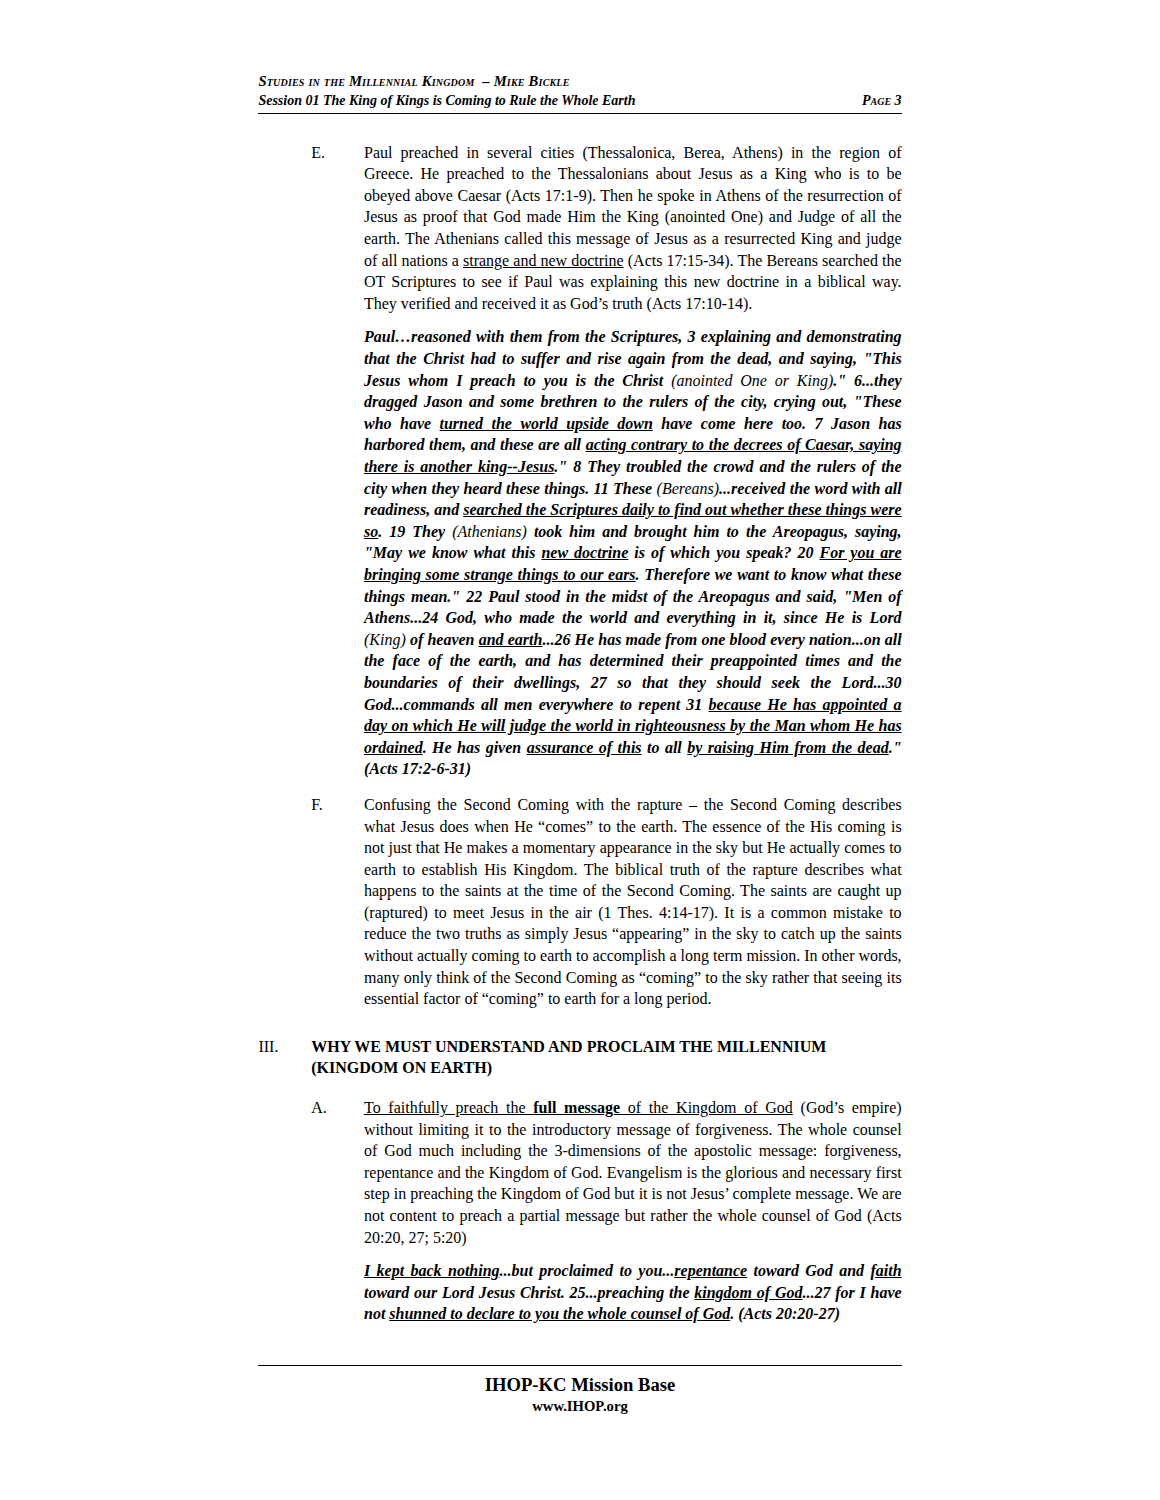Studies in the Millennial Kingdom – Mike Bickle
Session 01 The King of Kings is Coming to Rule the Whole Earth Page 3
E.
Paul preached in several cities (Thessalonica, Berea, Athens) in the region of Greece. He preached to the Thessalonians about Jesus as a King who is to be obeyed above Caesar (Acts 17:1-9). Then he spoke in Athens of the resurrection of Jesus as proof that God made Him the King (anointed One) and Judge of all the earth. The Athenians called this message of Jesus as a resurrected King and judge of all nations a strange and new doctrine (Acts 17:15-34). The Bereans searched the OT Scriptures to see if Paul was explaining this new doctrine in a biblical way. They verified and received it as God’s truth (Acts 17:10-14).
Paul…reasoned with them from the Scriptures, 3 explaining and demonstrating that the Christ had to suffer and rise again from the dead, and saying, "This Jesus whom I preach to you is the Christ (anointed One or King)." 6...they dragged Jason and some brethren to the rulers of the city, crying out, "These who have turned the world upside down have come here too. 7 Jason has harbored them, and these are all acting contrary to the decrees of Caesar, saying there is another king--Jesus." 8 They troubled the crowd and the rulers of the city when they heard these things. 11 These (Bereans)...received the word with all readiness, and searched the Scriptures daily to find out whether these things were so. 19 They (Athenians) took him and brought him to the Areopagus, saying, "May we know what this new doctrine is of which you speak? 20 For you are bringing some strange things to our ears. Therefore we want to know what these things mean." 22 Paul stood in the midst of the Areopagus and said, "Men of Athens...24 God, who made the world and everything in it, since He is Lord (King) of heaven and earth...26 He has made from one blood every nation...on all the face of the earth, and has determined their preappointed times and the boundaries of their dwellings, 27 so that they should seek the Lord...30 God...commands all men everywhere to repent 31 because He has appointed a day on which He will judge the world in righteousness by the Man whom He has ordained. He has given assurance of this to all by raising Him from the dead." (Acts 17:2-6-31)
F.
Confusing the Second Coming with the rapture – the Second Coming describes what Jesus does when He “comes” to the earth. The essence of the His coming is not just that He makes a momentary appearance in the sky but He actually comes to earth to establish His Kingdom. The biblical truth of the rapture describes what happens to the saints at the time of the Second Coming. The saints are caught up (raptured) to meet Jesus in the air (1 Thes. 4:14-17). It is a common mistake to reduce the two truths as simply Jesus “appearing” in the sky to catch up the saints without actually coming to earth to accomplish a long term mission. In other words, many only think of the Second Coming as “coming” to the sky rather that seeing its essential factor of “coming” to earth for a long period.
III.
WHY WE MUST UNDERSTAND AND PROCLAIM THE MILLENNIUM (KINGDOM ON EARTH)
A.
To faithfully preach the full message of the Kingdom of God (God’s empire) without limiting it to the introductory message of forgiveness. The whole counsel of God much including the 3-dimensions of the apostolic message: forgiveness, repentance and the Kingdom of God. Evangelism is the glorious and necessary first step in preaching the Kingdom of God but it is not Jesus’ complete message. We are not content to preach a partial message but rather the whole counsel of God (Acts 20:20, 27; 5:20)
I kept back nothing...but proclaimed to you...repentance toward God and faith toward our Lord Jesus Christ. 25...preaching the kingdom of God...27 for I have not shunned to declare to you the whole counsel of God. (Acts 20:20-27)
IHOP-KC Mission Base
www.IHOP.org